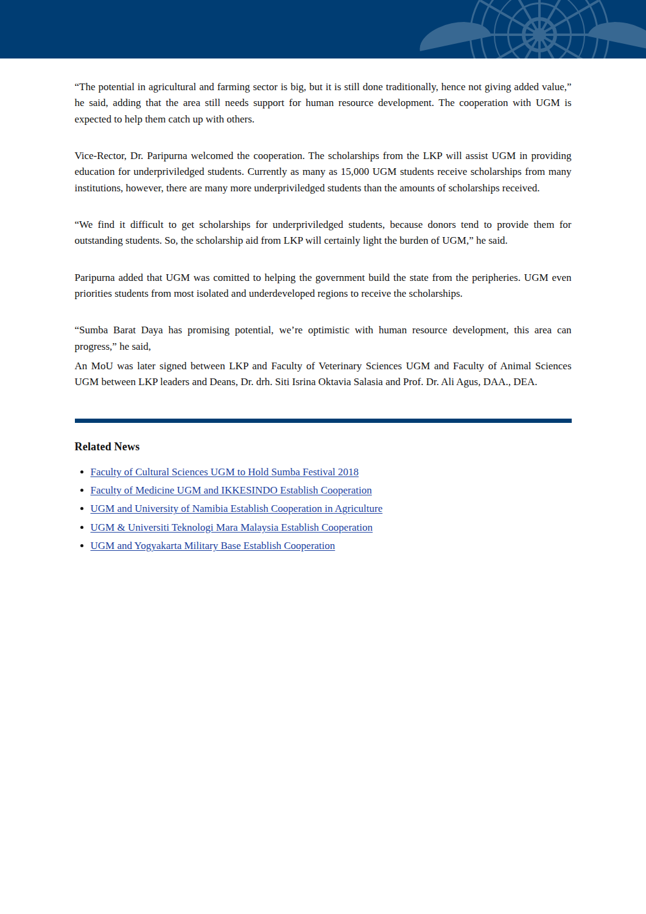“The potential in agricultural and farming sector is big, but it is still done traditionally, hence not giving added value,” he said, adding that the area still needs support for human resource development. The cooperation with UGM is expected to help them catch up with others.
Vice-Rector, Dr. Paripurna welcomed the cooperation. The scholarships from the LKP will assist UGM in providing education for underpriviledged students. Currently as many as 15,000 UGM students receive scholarships from many institutions, however, there are many more underpriviledged students than the amounts of scholarships received.
“We find it difficult to get scholarships for underpriviledged students, because donors tend to provide them for outstanding students. So, the scholarship aid from LKP will certainly light the burden of UGM,” he said.
Paripurna added that UGM was comitted to helping the government build the state from the peripheries. UGM even priorities students from most isolated and underdeveloped regions to receive the scholarships.
“Sumba Barat Daya has promising potential, we’re optimistic with human resource development, this area can progress,” he said,
An MoU was later signed between LKP and Faculty of Veterinary Sciences UGM and Faculty of Animal Sciences UGM between LKP leaders and Deans, Dr. drh. Siti Isrina Oktavia Salasia and Prof. Dr. Ali Agus, DAA., DEA.
Related News
Faculty of Cultural Sciences UGM to Hold Sumba Festival 2018
Faculty of Medicine UGM and IKKESINDO Establish Cooperation
UGM and University of Namibia Establish Cooperation in Agriculture
UGM & Universiti Teknologi Mara Malaysia Establish Cooperation
UGM and Yogyakarta Military Base Establish Cooperation